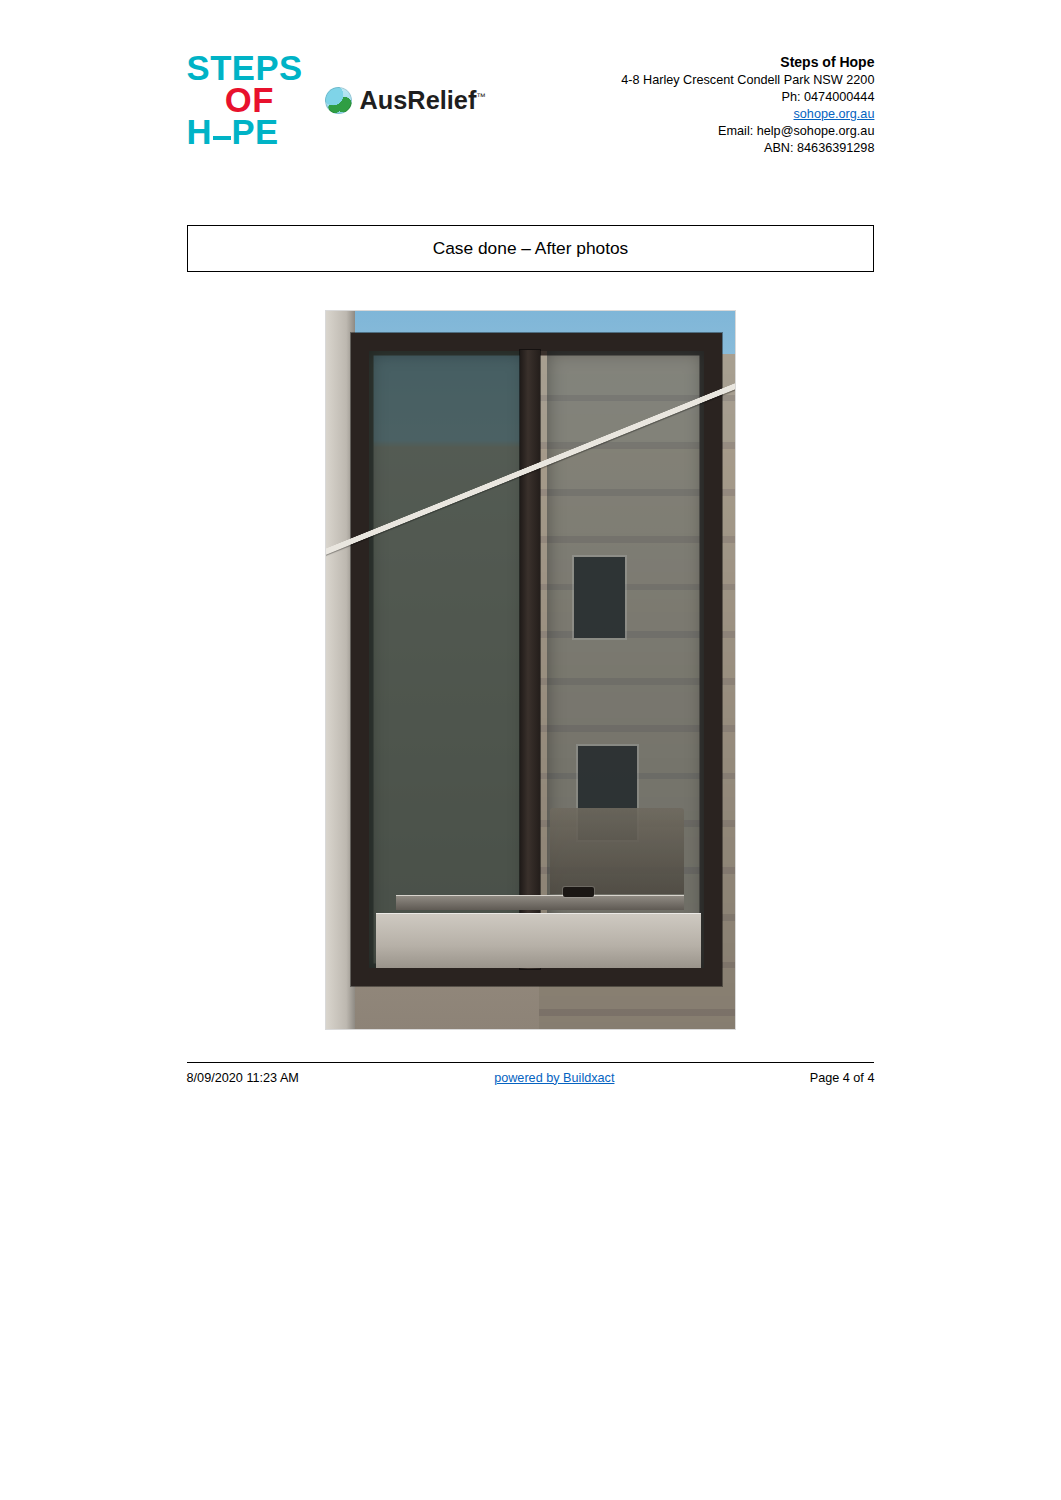STEPS OF H PE
AusRelief™
Steps of Hope
4-8 Harley Crescent Condell Park NSW 2200
Ph: 0474000444
sohope.org.au
Email: help@sohope.org.au
ABN: 84636391298
Case done – After photos
8/09/2020 11:23 AM
powered by Buildxact
Page 4 of 4